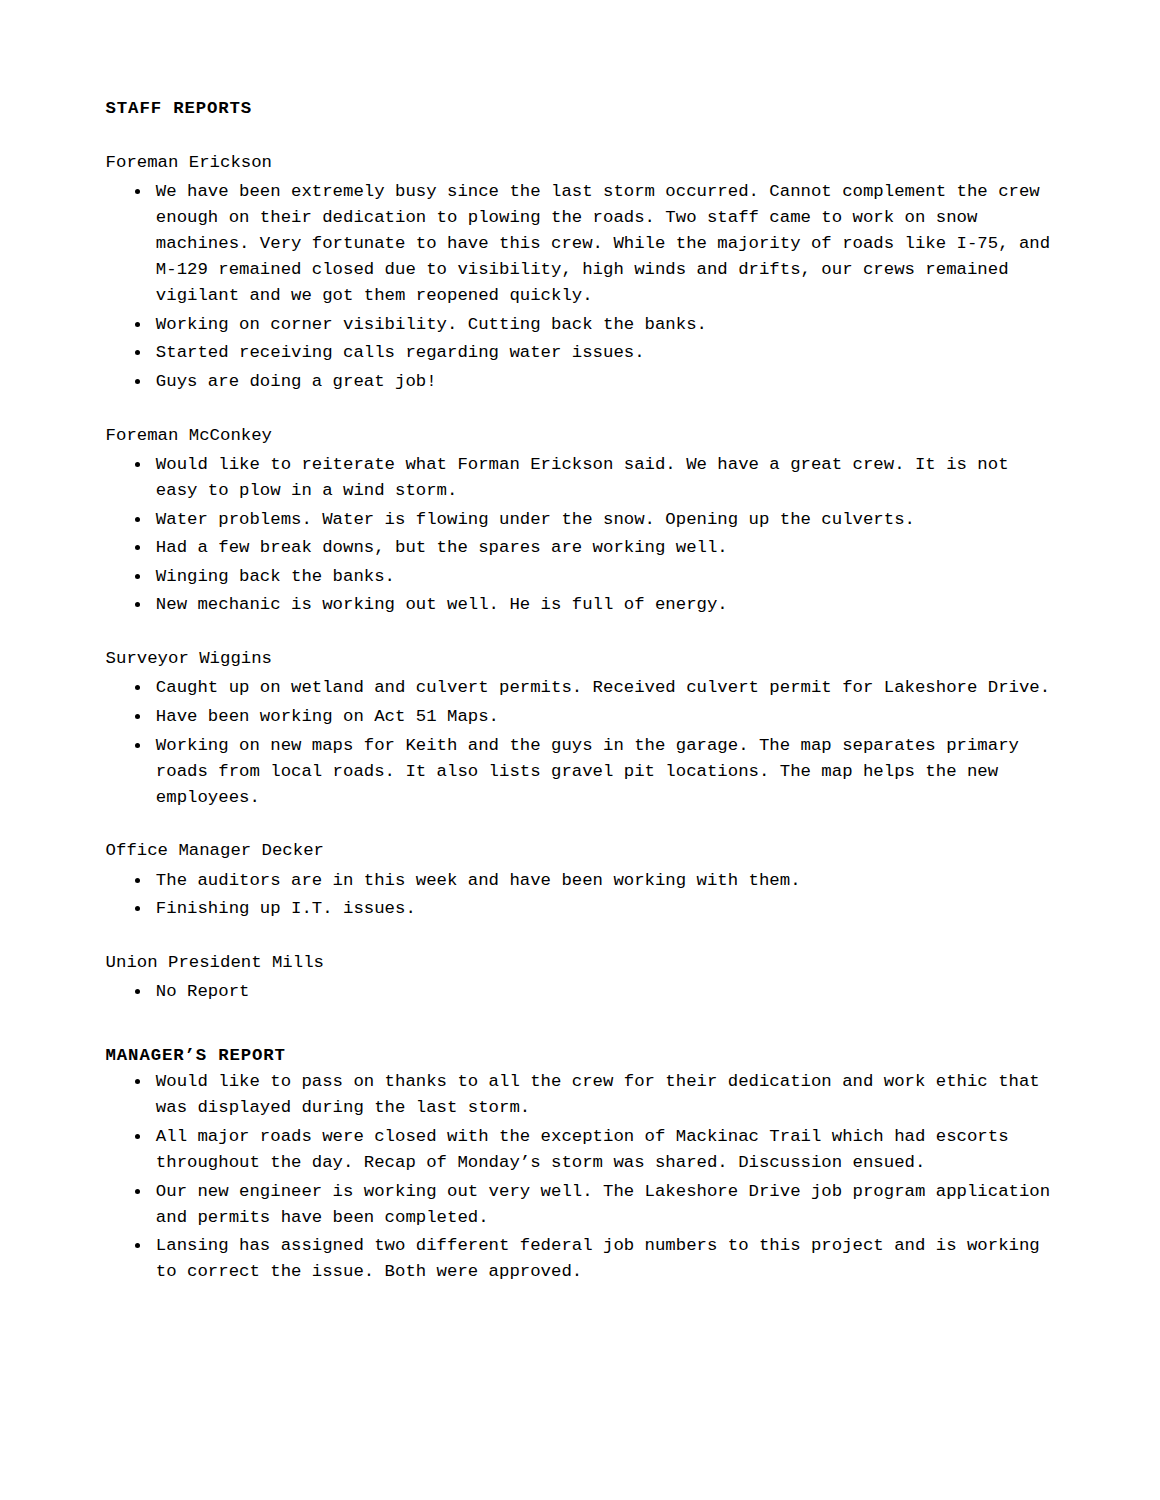STAFF REPORTS
Foreman Erickson
We have been extremely busy since the last storm occurred. Cannot complement the crew enough on their dedication to plowing the roads. Two staff came to work on snow machines. Very fortunate to have this crew. While the majority of roads like I-75, and M-129 remained closed due to visibility, high winds and drifts, our crews remained vigilant and we got them reopened quickly.
Working on corner visibility. Cutting back the banks.
Started receiving calls regarding water issues.
Guys are doing a great job!
Foreman McConkey
Would like to reiterate what Forman Erickson said. We have a great crew. It is not easy to plow in a wind storm.
Water problems. Water is flowing under the snow. Opening up the culverts.
Had a few break downs, but the spares are working well.
Winging back the banks.
New mechanic is working out well. He is full of energy.
Surveyor Wiggins
Caught up on wetland and culvert permits. Received culvert permit for Lakeshore Drive.
Have been working on Act 51 Maps.
Working on new maps for Keith and the guys in the garage. The map separates primary roads from local roads. It also lists gravel pit locations. The map helps the new employees.
Office Manager Decker
The auditors are in this week and have been working with them.
Finishing up I.T. issues.
Union President Mills
No Report
MANAGER’S REPORT
Would like to pass on thanks to all the crew for their dedication and work ethic that was displayed during the last storm.
All major roads were closed with the exception of Mackinac Trail which had escorts throughout the day. Recap of Monday’s storm was shared. Discussion ensued.
Our new engineer is working out very well. The Lakeshore Drive job program application and permits have been completed.
Lansing has assigned two different federal job numbers to this project and is working to correct the issue. Both were approved.